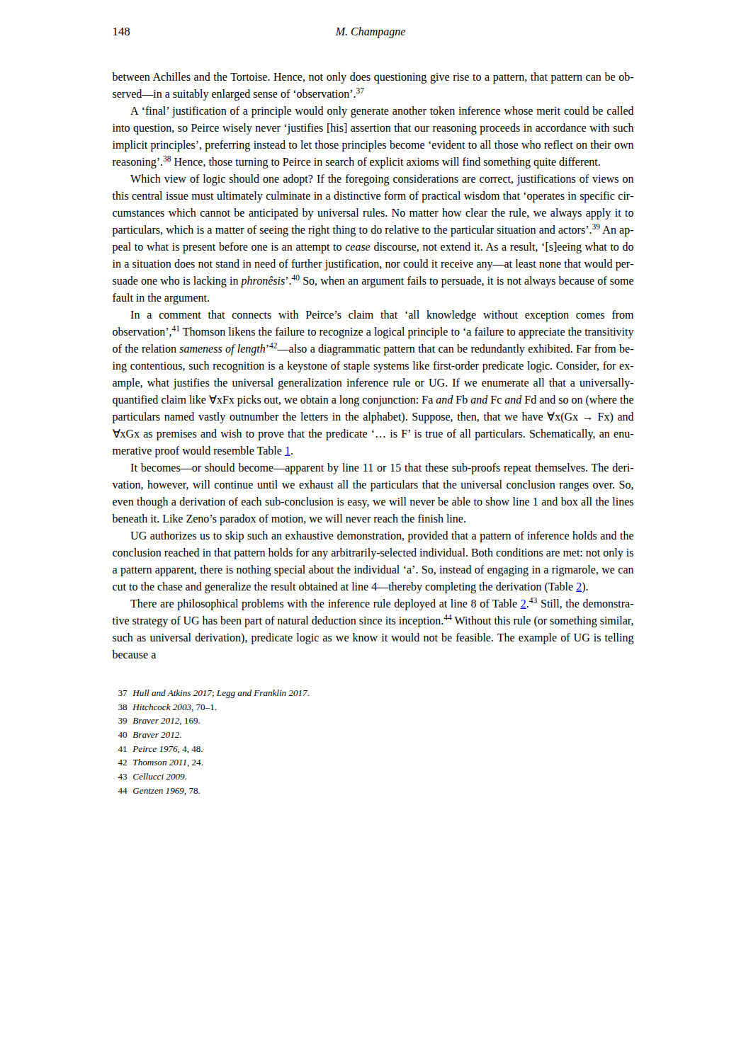148 M. Champagne
between Achilles and the Tortoise. Hence, not only does questioning give rise to a pattern, that pattern can be observed—in a suitably enlarged sense of ‘observation’.37
A ‘final’ justification of a principle would only generate another token inference whose merit could be called into question, so Peirce wisely never ‘justifies [his] assertion that our reasoning proceeds in accordance with such implicit principles’, preferring instead to let those principles become ‘evident to all those who reflect on their own reasoning’.38 Hence, those turning to Peirce in search of explicit axioms will find something quite different.
Which view of logic should one adopt? If the foregoing considerations are correct, justifications of views on this central issue must ultimately culminate in a distinctive form of practical wisdom that ‘operates in specific circumstances which cannot be anticipated by universal rules. No matter how clear the rule, we always apply it to particulars, which is a matter of seeing the right thing to do relative to the particular situation and actors’.39 An appeal to what is present before one is an attempt to cease discourse, not extend it. As a result, ‘[s]eeing what to do in a situation does not stand in need of further justification, nor could it receive any—at least none that would persuade one who is lacking in phronêsis’.40 So, when an argument fails to persuade, it is not always because of some fault in the argument.
In a comment that connects with Peirce’s claim that ‘all knowledge without exception comes from observation’,41 Thomson likens the failure to recognize a logical principle to ‘a failure to appreciate the transitivity of the relation sameness of length’42—also a diagrammatic pattern that can be redundantly exhibited. Far from being contentious, such recognition is a keystone of staple systems like first-order predicate logic. Consider, for example, what justifies the universal generalization inference rule or UG. If we enumerate all that a universally-quantified claim like ∀xFx picks out, we obtain a long conjunction: Fa and Fb and Fc and Fd and so on (where the particulars named vastly outnumber the letters in the alphabet). Suppose, then, that we have ∀x(Gx → Fx) and ∀xGx as premises and wish to prove that the predicate ‘… is F’ is true of all particulars. Schematically, an enumerative proof would resemble Table 1.
It becomes—or should become—apparent by line 11 or 15 that these sub-proofs repeat themselves. The derivation, however, will continue until we exhaust all the particulars that the universal conclusion ranges over. So, even though a derivation of each sub-conclusion is easy, we will never be able to show line 1 and box all the lines beneath it. Like Zeno’s paradox of motion, we will never reach the finish line.
UG authorizes us to skip such an exhaustive demonstration, provided that a pattern of inference holds and the conclusion reached in that pattern holds for any arbitrarily-selected individual. Both conditions are met: not only is a pattern apparent, there is nothing special about the individual ‘a’. So, instead of engaging in a rigmarole, we can cut to the chase and generalize the result obtained at line 4—thereby completing the derivation (Table 2).
There are philosophical problems with the inference rule deployed at line 8 of Table 2.43 Still, the demonstrative strategy of UG has been part of natural deduction since its inception.44 Without this rule (or something similar, such as universal derivation), predicate logic as we know it would not be feasible. The example of UG is telling because a
37 Hull and Atkins 2017; Legg and Franklin 2017.
38 Hitchcock 2003, 70–1.
39 Braver 2012, 169.
40 Braver 2012.
41 Peirce 1976, 4, 48.
42 Thomson 2011, 24.
43 Cellucci 2009.
44 Gentzen 1969, 78.